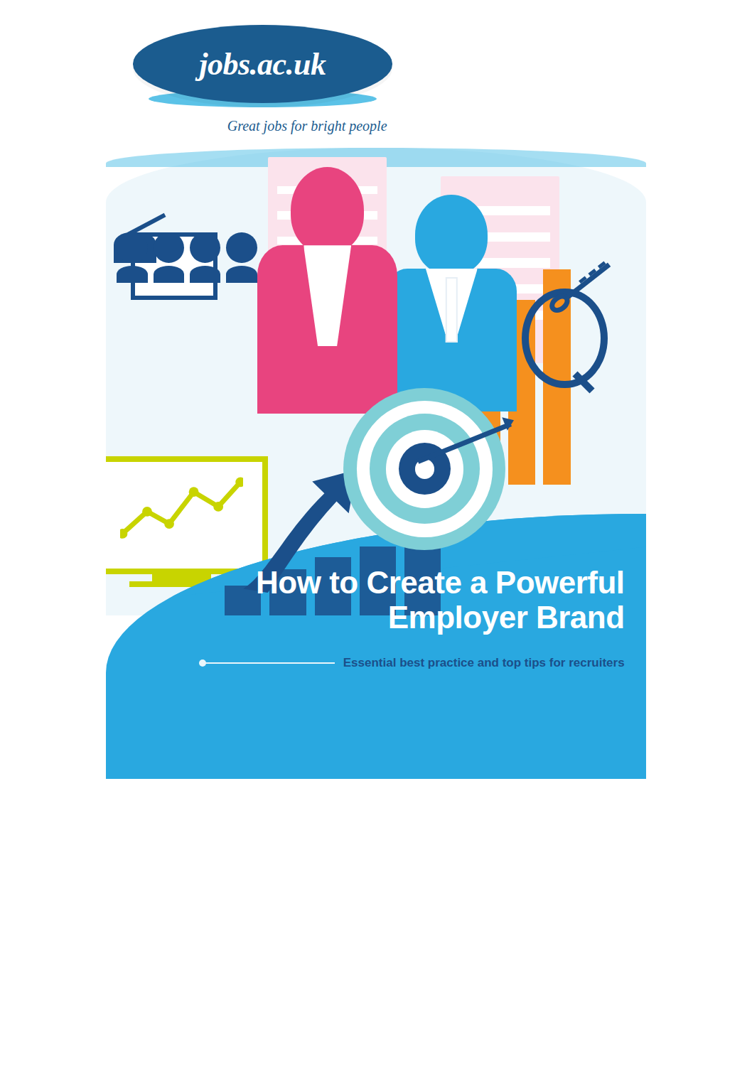jobs.ac.uk
Great jobs for bright people
How to Create a Powerful
Employer Brand
Essential best practice and top tips for recruiters